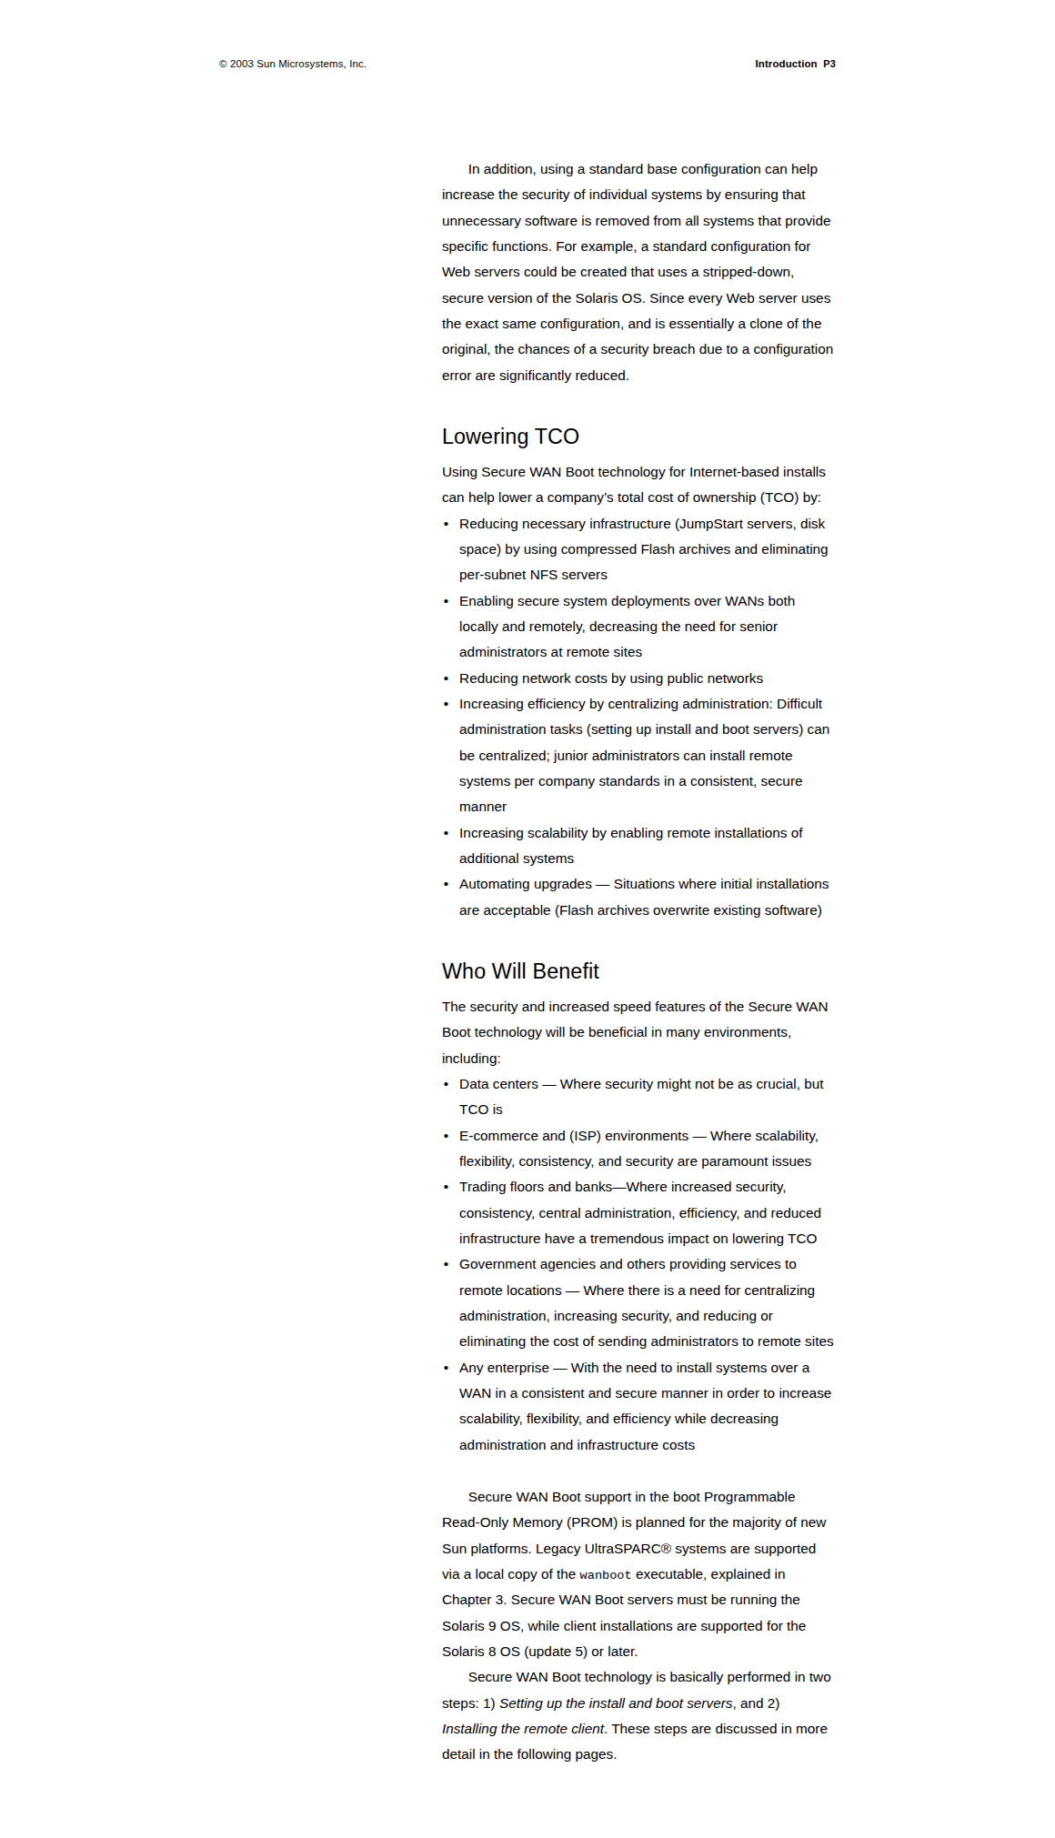© 2003 Sun Microsystems, Inc.
Introduction P3
In addition, using a standard base configuration can help increase the security of individual systems by ensuring that unnecessary software is removed from all systems that provide specific functions. For example, a standard configuration for Web servers could be created that uses a stripped-down, secure version of the Solaris OS. Since every Web server uses the exact same configuration, and is essentially a clone of the original, the chances of a security breach due to a configuration error are significantly reduced.
Lowering TCO
Using Secure WAN Boot technology for Internet-based installs can help lower a company’s total cost of ownership (TCO) by:
Reducing necessary infrastructure (JumpStart servers, disk space) by using compressed Flash archives and eliminating per-subnet NFS servers
Enabling secure system deployments over WANs both locally and remotely, decreasing the need for senior administrators at remote sites
Reducing network costs by using public networks
Increasing efficiency by centralizing administration: Difficult administration tasks (setting up install and boot servers) can be centralized; junior administrators can install remote systems per company standards in a consistent, secure manner
Increasing scalability by enabling remote installations of additional systems
Automating upgrades — Situations where initial installations are acceptable (Flash archives overwrite existing software)
Who Will Benefit
The security and increased speed features of the Secure WAN Boot technology will be beneficial in many environments, including:
Data centers — Where security might not be as crucial, but TCO is
E-commerce and (ISP) environments — Where scalability, flexibility, consistency, and security are paramount issues
Trading floors and banks—Where increased security, consistency, central administration, efficiency, and reduced infrastructure have a tremendous impact on lowering TCO
Government agencies and others providing services to remote locations — Where there is a need for centralizing administration, increasing security, and reducing or eliminating the cost of sending administrators to remote sites
Any enterprise — With the need to install systems over a WAN in a consistent and secure manner in order to increase scalability, flexibility, and efficiency while decreasing administration and infrastructure costs
Secure WAN Boot support in the boot Programmable Read-Only Memory (PROM) is planned for the majority of new Sun platforms. Legacy UltraSPARC® systems are supported via a local copy of the wanboot executable, explained in Chapter 3. Secure WAN Boot servers must be running the Solaris 9 OS, while client installations are supported for the Solaris 8 OS (update 5) or later.
Secure WAN Boot technology is basically performed in two steps: 1) Setting up the install and boot servers, and 2) Installing the remote client. These steps are discussed in more detail in the following pages.